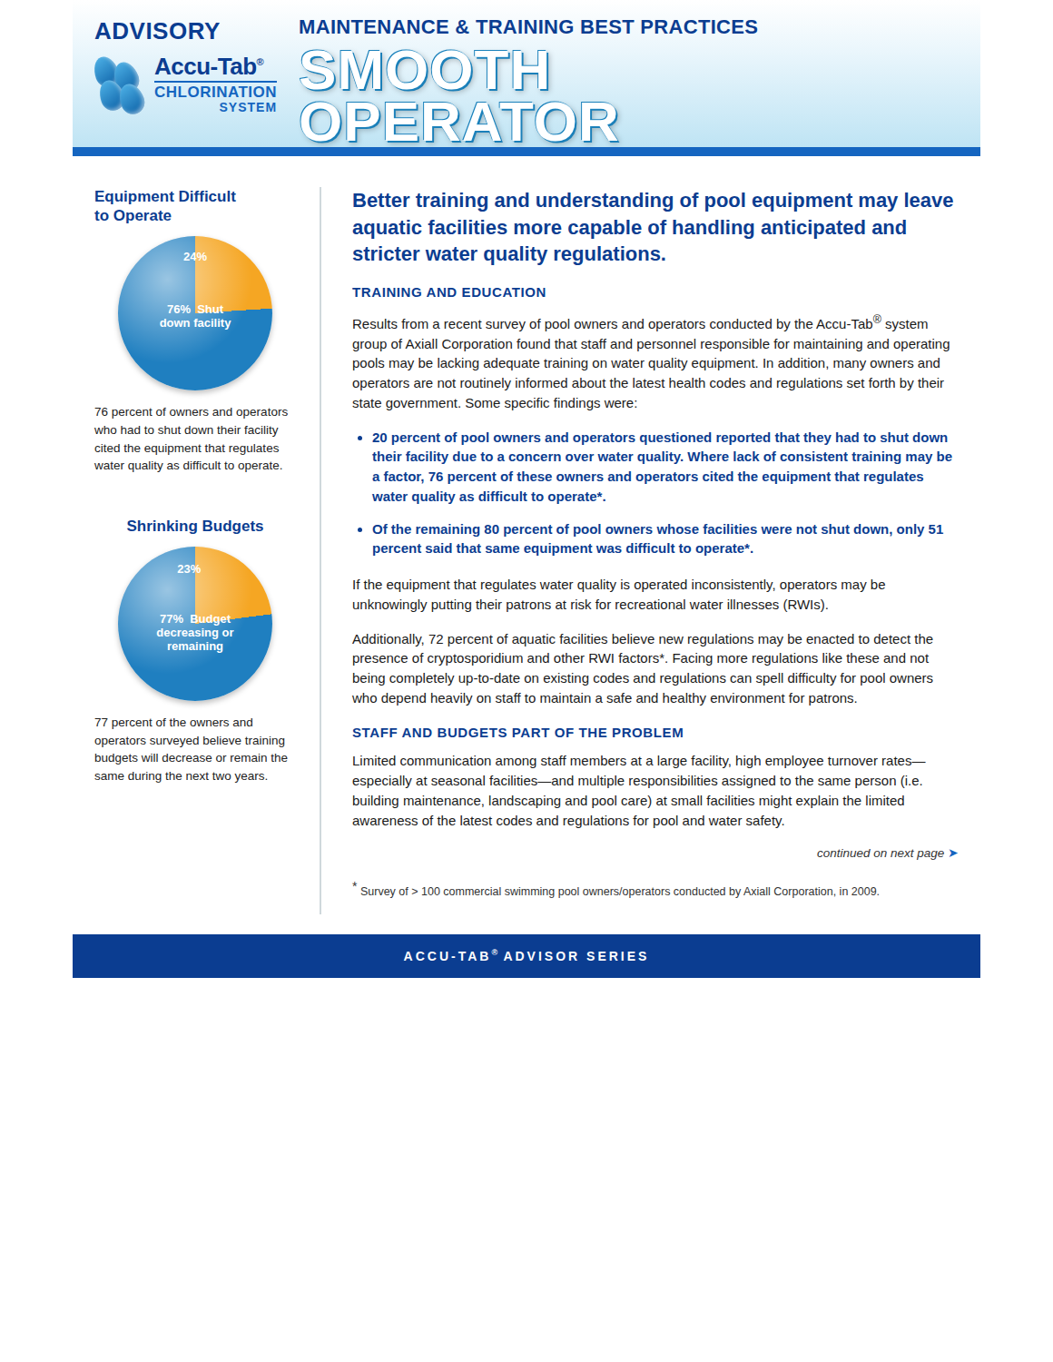ADVISORY
Accu-Tab®
CHLORINATION
SYSTEM
MAINTENANCE & TRAINING BEST PRACTICES
SMOOTH OPERATOR
Equipment Difficult
to Operate
24% 76% Shut
down facility
76 percent of owners and operators who had to shut down their facility cited the equipment that regulates water quality as difficult to operate.
Shrinking Budgets
23% 77% Budget
decreasing or
remaining
77 percent of the owners and operators surveyed believe training budgets will decrease or remain the same during the next two years.
Better training and understanding of pool equipment may leave aquatic facilities more capable of handling anticipated and stricter water quality regulations.
Training and Education
Results from a recent survey of pool owners and operators conducted by the Accu-Tab® system group of Axiall Corporation found that staff and personnel responsible for maintaining and operating pools may be lacking adequate training on water quality equipment. In addition, many owners and operators are not routinely informed about the latest health codes and regulations set forth by their state government. Some specific findings were:
20 percent of pool owners and operators questioned reported that they had to shut down their facility due to a concern over water quality. Where lack of consistent training may be a factor, 76 percent of these owners and operators cited the equipment that regulates water quality as difficult to operate*.
Of the remaining 80 percent of pool owners whose facilities were not shut down, only 51 percent said that same equipment was difficult to operate*.
If the equipment that regulates water quality is operated inconsistently, operators may be unknowingly putting their patrons at risk for recreational water illnesses (RWIs).
Additionally, 72 percent of aquatic facilities believe new regulations may be enacted to detect the presence of cryptosporidium and other RWI factors*. Facing more regulations like these and not being completely up-to-date on existing codes and regulations can spell difficulty for pool owners who depend heavily on staff to maintain a safe and healthy environment for patrons.
Staff and Budgets Part of the Problem
Limited communication among staff members at a large facility, high employee turnover rates—especially at seasonal facilities—and multiple responsibilities assigned to the same person (i.e. building maintenance, landscaping and pool care) at small facilities might explain the limited awareness of the latest codes and regulations for pool and water safety.
continued on next page ➤
* Survey of > 100 commercial swimming pool owners/operators conducted by Axiall Corporation, in 2009.
ACCU-TAB® ADVISOR SERIES